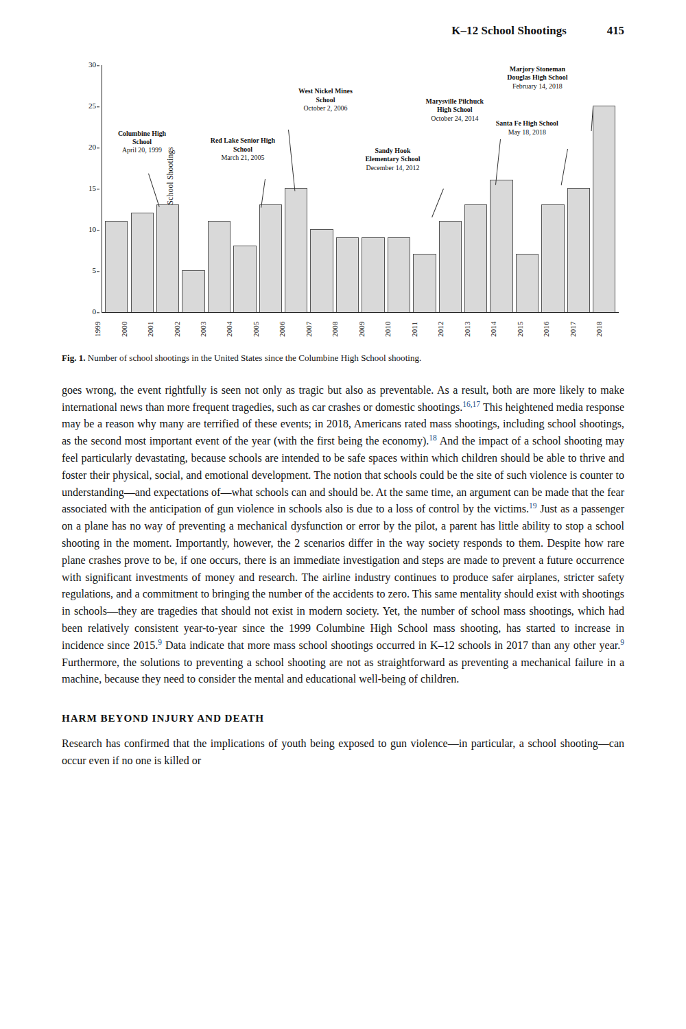K–12 School Shootings 415
Number of School Shootings
30 25 20 15 10 5 0
Columbine High
School
April 20, 1999
Red Lake Senior High
School
March 21, 2005
West Nickel Mines
School
October 2, 2006
Sandy Hook
Elementary School
December 14, 2012
Marysville Pilchuck
High School
October 24, 2014
Santa Fe High School
May 18, 2018
Marjory Stoneman
Douglas High School
February 14, 2018
19992000200120022003 20042005200620072008 20092010201120122013 20142015201620172018
Fig. 1. Number of school shootings in the United States since the Columbine High School shooting.
goes wrong, the event rightfully is seen not only as tragic but also as preventable. As a result, both are more likely to make international news than more frequent tragedies, such as car crashes or domestic shootings.16,17 This heightened media response may be a reason why many are terrified of these events; in 2018, Americans rated mass shootings, including school shootings, as the second most important event of the year (with the first being the economy).18 And the impact of a school shooting may feel particularly devastating, because schools are intended to be safe spaces within which children should be able to thrive and foster their physical, social, and emotional development. The notion that schools could be the site of such violence is counter to understanding—and expectations of—what schools can and should be. At the same time, an argument can be made that the fear associated with the anticipation of gun violence in schools also is due to a loss of control by the victims.19 Just as a passenger on a plane has no way of preventing a mechanical dysfunction or error by the pilot, a parent has little ability to stop a school shooting in the moment. Importantly, however, the 2 scenarios differ in the way society responds to them. Despite how rare plane crashes prove to be, if one occurs, there is an immediate investigation and steps are made to prevent a future occurrence with significant investments of money and research. The airline industry continues to produce safer airplanes, stricter safety regulations, and a commitment to bringing the number of the accidents to zero. This same mentality should exist with shootings in schools—they are tragedies that should not exist in modern society. Yet, the number of school mass shootings, which had been relatively consistent year-to-year since the 1999 Columbine High School mass shooting, has started to increase in incidence since 2015.9 Data indicate that more mass school shootings occurred in K–12 schools in 2017 than any other year.9 Furthermore, the solutions to preventing a school shooting are not as straightforward as preventing a mechanical failure in a machine, because they need to consider the mental and educational well-being of children.
Harm Beyond Injury and Death
Research has confirmed that the implications of youth being exposed to gun violence—in particular, a school shooting—can occur even if no one is killed or